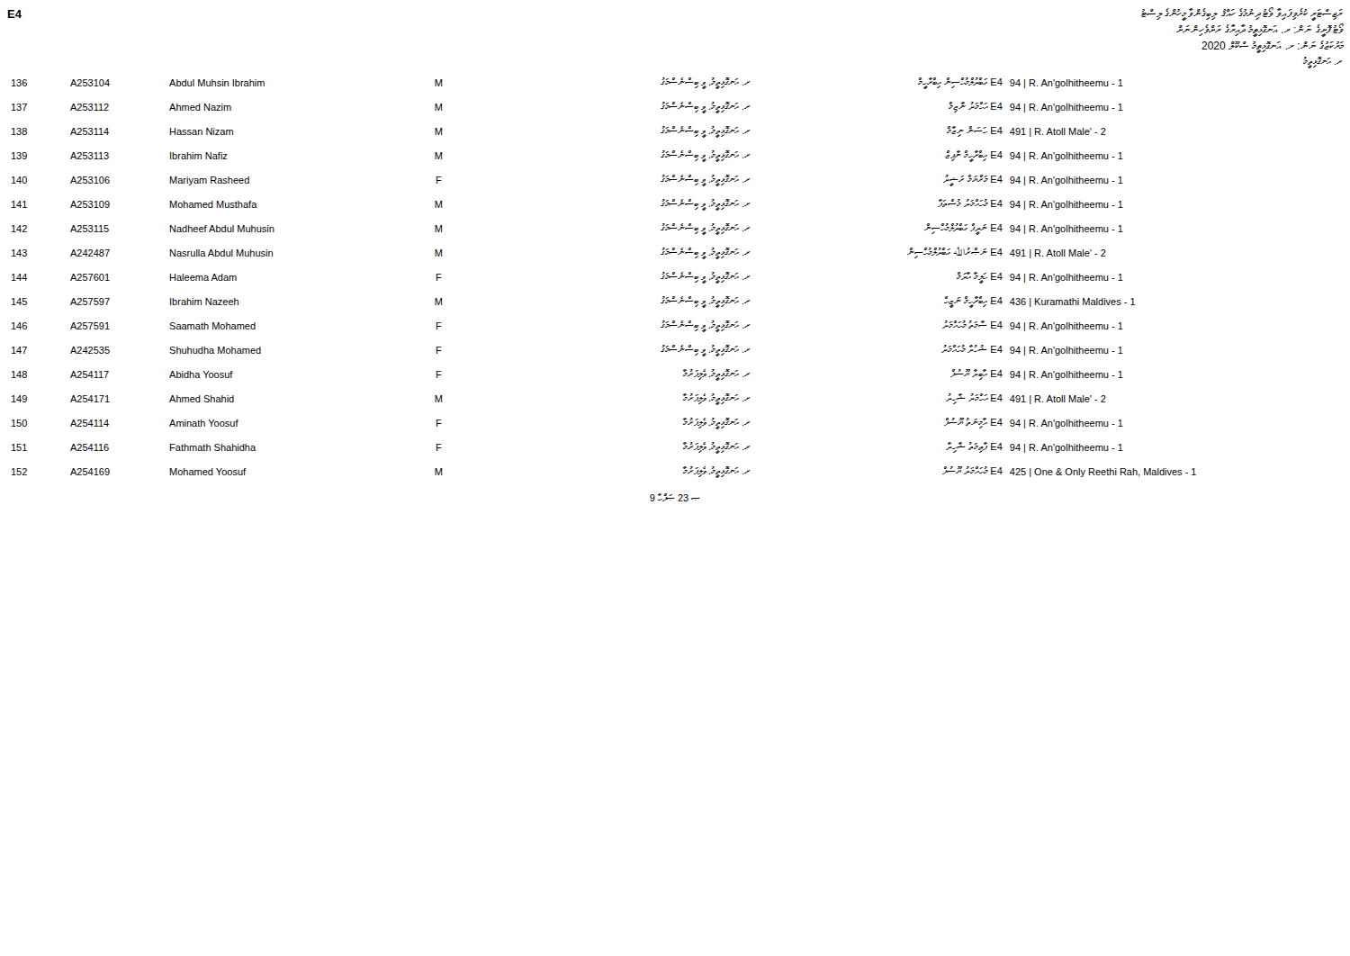E4
ރަޖިސްޓަރީ ކުރެވިފައިވާ ވޯޓު ދިނުމުގެ ހައްޤު ލިބިގެންވާ މީހުންގެ ލިސްޓު
ވޯޓު ފޮށީގެ ނަން: ރ. އަނގޮޅިތީމު ދާއިރާގެ ރަށްވެހިންނަށް
މަރުކަޒުގެ ނަން: ރ. އަނގޮޅިތީމު ސްކޫލް 2020
ރ. އަނގޮޅިތީމު
| 136 | A253104 | Abdul Muhsin Ibrahim | M | ރ. އަނގޮޅިތީމު، ވީ ބިސްނެސްމަގު | E4 ޢަބްދުލްމުޙްސިން އިބްރާހީމް | 94 / R. An'golhitheemu - 1 |
| 137 | A253112 | Ahmed Nazim | M | ރ. އަނގޮޅިތީމު، ވީ ބިސްނެސްމަގު | E4 އަޙްމަދު ނާޒިމް | 94 / R. An'golhitheemu - 1 |
| 138 | A253114 | Hassan Nizam | M | ރ. އަނގޮޅިތީމު، ވީ ބިސްނެސްމަގު | E4 ޙަސަން ނިޒާމް | 491 / R. Atoll Male' - 2 |
| 139 | A253113 | Ibrahim Nafiz | M | ރ. އަނގޮޅިތީމު، ވީ ބިސްނެސްމަގު | E4 އިބްރާހީމް ނާފިޒް | 94 / R. An'golhitheemu - 1 |
| 140 | A253106 | Mariyam Rasheed | F | ރ. އަނގޮޅިތީމު، ވީ ބިސްނެސްމަގު | E4 މަރްޔަމް ރަޝީދު | 94 / R. An'golhitheemu - 1 |
| 141 | A253109 | Mohamed Musthafa | M | ރ. އަނގޮޅިތީމު، ވީ ބިސްނެސްމަގު | E4 މުޙައްމަދު މުސްތަފާ | 94 / R. An'golhitheemu - 1 |
| 142 | A253115 | Nadheef Abdul Muhusin | M | ރ. އަނގޮޅިތީމު، ވީ ބިސްނެސްމަގު | E4 ނަދީފް ޢަބްދުލްމުޙްސިން | 94 / R. An'golhitheemu - 1 |
| 143 | A242487 | Nasrulla Abdul Muhusin | M | ރ. އަނގޮޅިތީމު، ވީ ބިސްނެސްމަގު | E4 ނަޞްރުﷲ ޢަބްދުލްމުޙްސިން | 491 / R. Atoll Male' - 2 |
| 144 | A257601 | Haleema Adam | F | ރ. އަނގޮޅިތީމު، ވީ ބިސްނެސްމަގު | E4 ޙަލީމާ އާދަމް | 94 / R. An'golhitheemu - 1 |
| 145 | A257597 | Ibrahim Nazeeh | M | ރ. އަނގޮޅިތީމު، ވީ ބިސްނެސްމަގު | E4 އިބްރާހީމް ނަޒީޙް | 436 / Kuramathi Maldives - 1 |
| 146 | A257591 | Saamath Mohamed | F | ރ. އަނގޮޅިތީމު، ވީ ބިސްނެސްމަގު | E4 ސާމަތު މުޙައްމަދު | 94 / R. An'golhitheemu - 1 |
| 147 | A242535 | Shuhudha Mohamed | F | ރ. އަނގޮޅިތީމު، ވީ ބިސްނެސްމަގު | E4 ޝުހުދާ މުޙައްމަދު | 94 / R. An'golhitheemu - 1 |
| 148 | A254117 | Abidha Yoosuf | F | ރ. އަނގޮޅިތީމު، ވެލިފަރުމާ | E4 އާބިދާ ޔޫސުފް | 94 / R. An'golhitheemu - 1 |
| 149 | A254171 | Ahmed Shahid | M | ރ. އަނގޮޅިތީމު، ވެލިފަރުމާ | E4 އަޙްމަދު ޝާހިދު | 491 / R. Atoll Male' - 2 |
| 150 | A254114 | Aminath Yoosuf | F | ރ. އަނގޮޅިތީމު، ވެލިފަރުމާ | E4 އާމިނަތު ޔޫސުފް | 94 / R. An'golhitheemu - 1 |
| 151 | A254116 | Fathmath Shahidha | F | ރ. އަނގޮޅިތީމު، ވެލިފަރުމާ | E4 ފާޠިމަތު ޝާހިދާ | 94 / R. An'golhitheemu - 1 |
| 152 | A254169 | Mohamed Yoosuf | M | ރ. އަނގޮޅިތީމު، ވެލިފަރުމާ | E4 މުޙައްމަދު ޔޫސުފް | 425 / One & Only Reethi Rah, Maldives - 1 |
9 ޞ 23 ޞަފްޙާ